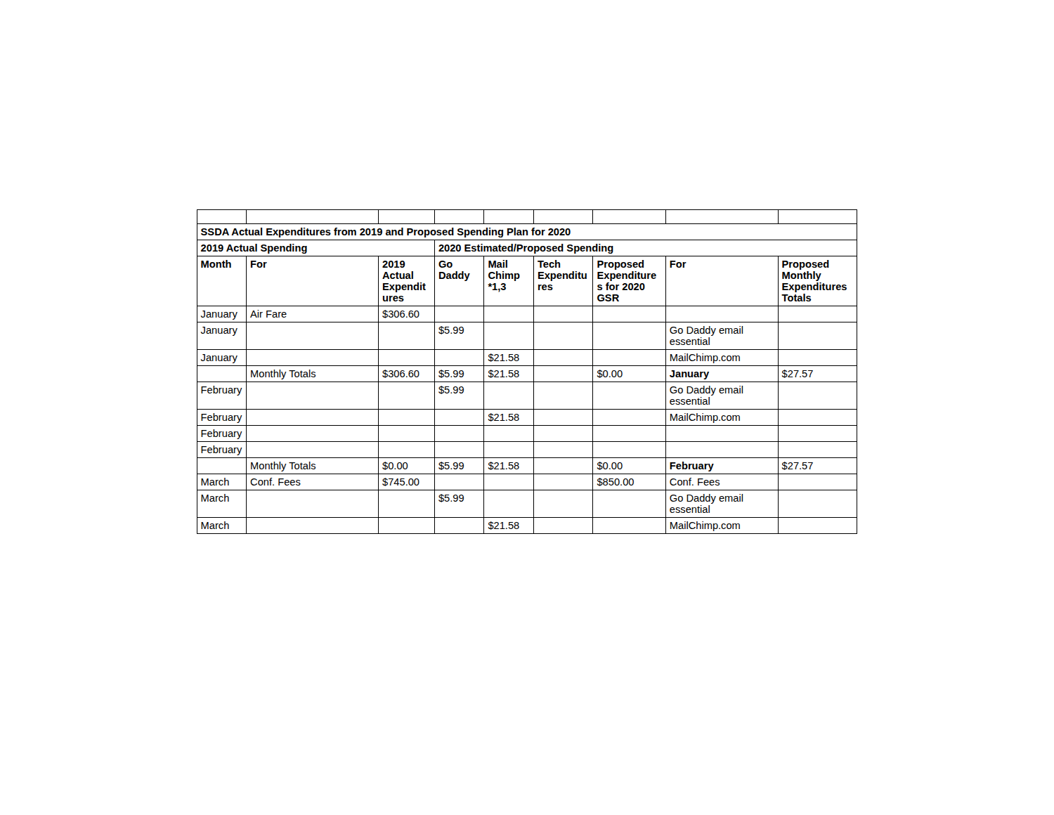| SSDA Actual Expenditures from 2019 and Proposed Spending Plan for 2020 |
| 2019 Actual Spending | 2020 Estimated/Proposed Spending |
| Month | For | 2019 Actual Expenditures | Go Daddy | Mail Chimp *1,3 | Tech Expenditures | Proposed Expenditures for 2020 GSR | For | Proposed Monthly Expenditures Totals |
| January | Air Fare | $306.60 | | | | | | |
| January | | | $5.99 | | | | Go Daddy email essential | |
| January | | | | $21.58 | | | MailChimp.com | |
| | Monthly Totals | $306.60 | $5.99 | $21.58 | | $0.00 | January | $27.57 |
| February | | | $5.99 | | | | Go Daddy email essential | |
| February | | | | $21.58 | | | MailChimp.com | |
| February | | | | | | | | |
| February | | | | | | | | |
| | Monthly Totals | $0.00 | $5.99 | $21.58 | | $0.00 | February | $27.57 |
| March | Conf. Fees | $745.00 | | | | $850.00 | Conf. Fees | |
| March | | | $5.99 | | | | Go Daddy email essential | |
| March | | | | $21.58 | | | MailChimp.com | |